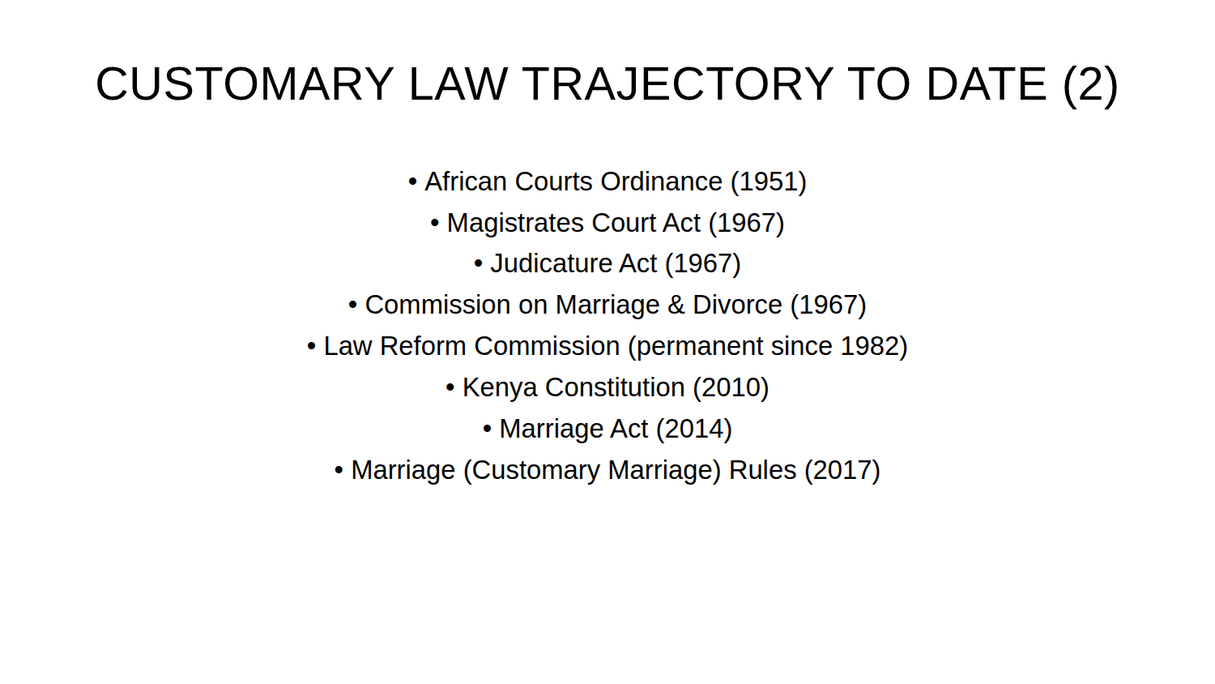CUSTOMARY LAW TRAJECTORY TO DATE (2)
African Courts Ordinance (1951)
Magistrates Court Act (1967)
Judicature Act (1967)
Commission on Marriage & Divorce (1967)
Law Reform Commission (permanent since 1982)
Kenya Constitution (2010)
Marriage Act (2014)
Marriage (Customary Marriage) Rules (2017)